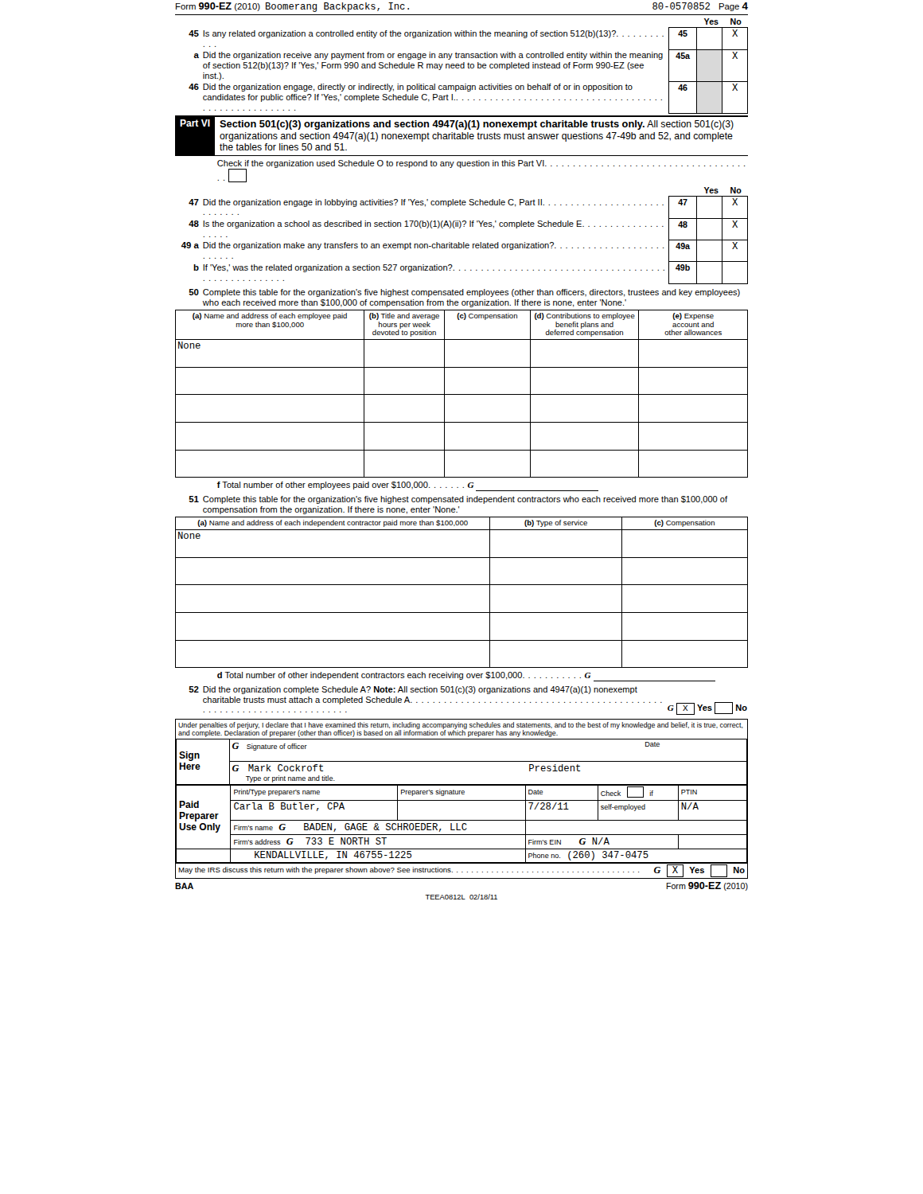Form 990-EZ (2010)
Boomerang Backpacks, Inc.
80-0570852
Page 4
| | | Yes | No |
| 45 | Is any related organization a controlled entity of the organization within the meaning of section 512(b)(13)? . . . . . . . . . . . . | 45 | | X |
| a | Did the organization receive any payment from or engage in any transaction with a controlled entity within the meaning of section 512(b)(13)? If 'Yes,' Form 990 and Schedule R may need to be completed instead of Form 990-EZ (see inst.) . | 45a | | X |
| 46 | Did the organization engage, directly or indirectly, in political campaign activities on behalf of or in opposition to candidates for public office? If 'Yes,' complete Schedule C, Part I. . . . . . . . . . . . . . . . . . . . . . . . . . . . . . . . . . . . . . . . . . . . . . . . . . . . . . . | 46 | | X |
Part VI
Section 501(c)(3) organizations and section 4947(a)(1) nonexempt charitable trusts only. All section 501(c)(3) organizations and section 4947(a)(1) nonexempt charitable trusts must answer questions 47-49b and 52, and complete the tables for lines 50 and 51.
Check if the organization used Schedule O to respond to any question in this Part VI. . . . . . . . . . . . . . . . . . . . . . . . . . . . . . . . . . . . . .
| | | Yes | No |
| 47 | Did the organization engage in lobbying activities? If 'Yes,' complete Schedule C, Part II . . . . . . . . . . . . . . . . . . . . . . . . . . . . . | 47 | | X |
| 48 | Is the organization a school as described in section 170(b)(1)(A)(ii)? If 'Yes,' complete Schedule E . . . . . . . . . . . . . . . . . . . . | 48 | | X |
| 49 a | Did the organization make any transfers to an exempt non-charitable related organization? . . . . . . . . . . . . . . . . . . . . . . . . . . | 49a | | X |
| b | If 'Yes,' was the related organization a section 527 organization? . . . . . . . . . . . . . . . . . . . . . . . . . . . . . . . . . . . . . . . . . . . . . . . . . . . . . | 49b | | |
| 50 | Complete this table for the organization's five highest compensated employees (other than officers, directors, trustees and key employees) who each received more than $100,000 of compensation from the organization. If there is none, enter 'None.' |
| (a) Name and address of each employee paid more than $100,000 | (b) Title and average hours per week devoted to position | (c) Compensation | (d) Contributions to employee benefit plans and deferred compensation | (e) Expense account and other allowances |
| --- | --- | --- | --- | --- |
| None | | | | |
f Total number of other employees paid over $100,000. . . . . . . G
| 51 | Complete this table for the organization's five highest compensated independent contractors who each received more than $100,000 of compensation from the organization. If there is none, enter 'None.' |
| (a) Name and address of each independent contractor paid more than $100,000 | (b) Type of service | (c) Compensation |
| --- | --- | --- |
| None | | |
d Total number of other independent contractors each receiving over $100,000. . . . . . . . . . . G
| 52 | Did the organization complete Schedule A? Note: All section 501(c)(3) organizations and 4947(a)(1) nonexempt charitable trusts must attach a completed Schedule A . . . . . . . . . . . . . . . . . . . . . . . . . . . . . . . . . . . . . . . . . . . . . . . . . . . . . . . . . . . . . . . . . . . . . . . | G X Yes No |
Under penalties of perjury, I declare that I have examined this return, including accompanying schedules and statements, and to the best of my knowledge and belief, it is true, correct, and complete. Declaration of preparer (other than officer) is based on all information of which preparer has any knowledge.
| Sign Here | G Signature of officer Date |
| G Mark Cockroft President Type or print name and title. |
| Paid Preparer Use Only | Print/Type preparer's name | Preparer's signature | Date | Check if | PTIN |
| Carla B Butler, CPA | | 7/28/11 | self-employed | N/A |
| Firm's name G BADEN, GAGE & SCHROEDER, LLC | |
| Firm's address G 733 E NORTH ST | Firm's EIN G N/A | |
| | KENDALLVILLE, IN 46755-1225 | Phone no. (260) 347-0475 |
| May the IRS discuss this return with the preparer shown above? See instructions . . . . . . . . . . . . . . . . . . . . . . . . . . . . . . . . . . . . . . G X Yes No |
BAA
Form 990-EZ (2010)
TEEA0812L 02/18/11